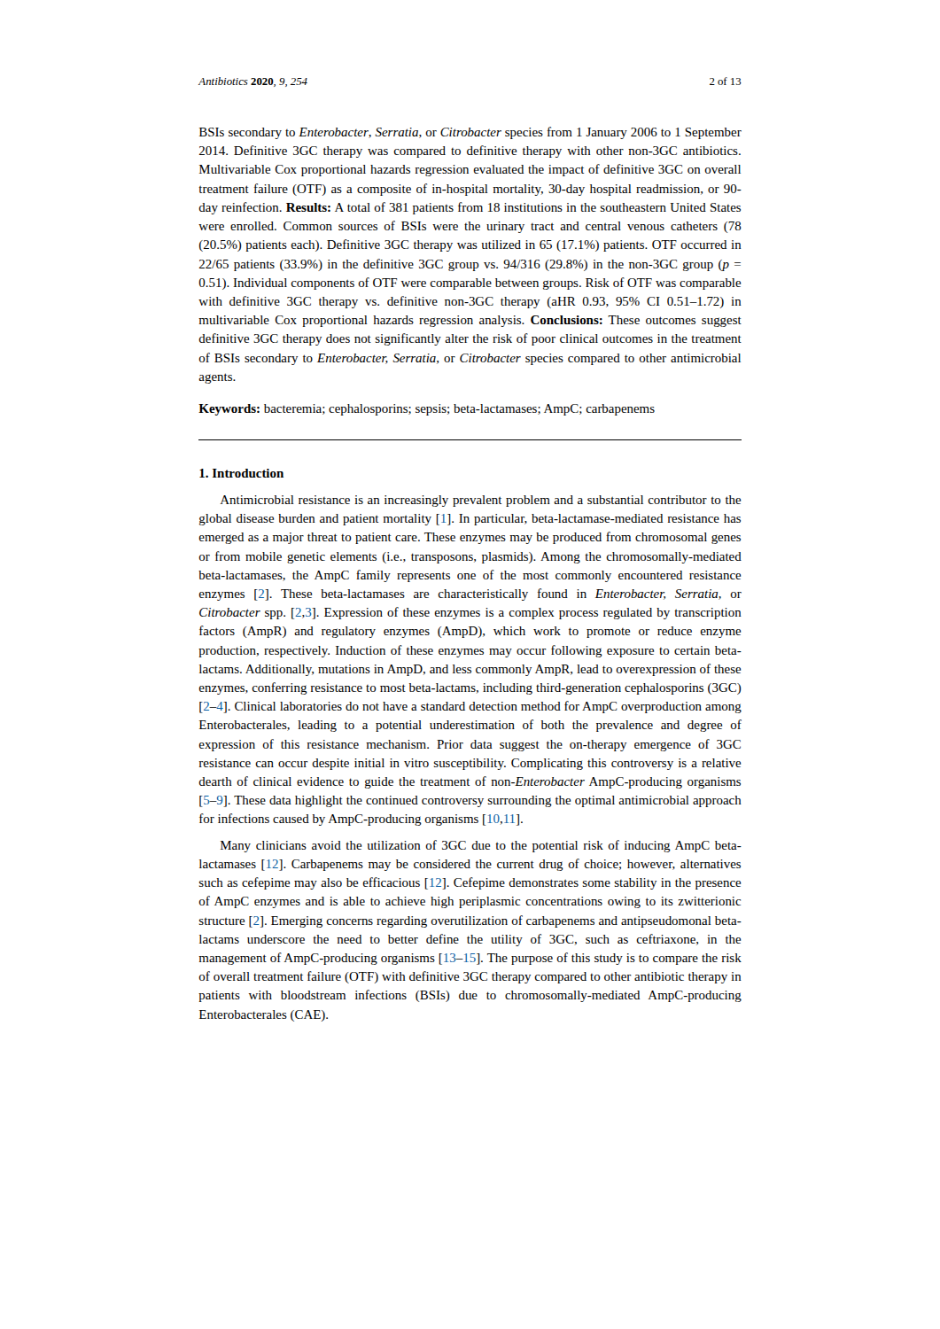Antibiotics 2020, 9, 254
2 of 13
BSIs secondary to Enterobacter, Serratia, or Citrobacter species from 1 January 2006 to 1 September 2014. Definitive 3GC therapy was compared to definitive therapy with other non-3GC antibiotics. Multivariable Cox proportional hazards regression evaluated the impact of definitive 3GC on overall treatment failure (OTF) as a composite of in-hospital mortality, 30-day hospital readmission, or 90-day reinfection. Results: A total of 381 patients from 18 institutions in the southeastern United States were enrolled. Common sources of BSIs were the urinary tract and central venous catheters (78 (20.5%) patients each). Definitive 3GC therapy was utilized in 65 (17.1%) patients. OTF occurred in 22/65 patients (33.9%) in the definitive 3GC group vs. 94/316 (29.8%) in the non-3GC group (p = 0.51). Individual components of OTF were comparable between groups. Risk of OTF was comparable with definitive 3GC therapy vs. definitive non-3GC therapy (aHR 0.93, 95% CI 0.51–1.72) in multivariable Cox proportional hazards regression analysis. Conclusions: These outcomes suggest definitive 3GC therapy does not significantly alter the risk of poor clinical outcomes in the treatment of BSIs secondary to Enterobacter, Serratia, or Citrobacter species compared to other antimicrobial agents.
Keywords: bacteremia; cephalosporins; sepsis; beta-lactamases; AmpC; carbapenems
1. Introduction
Antimicrobial resistance is an increasingly prevalent problem and a substantial contributor to the global disease burden and patient mortality [1]. In particular, beta-lactamase-mediated resistance has emerged as a major threat to patient care. These enzymes may be produced from chromosomal genes or from mobile genetic elements (i.e., transposons, plasmids). Among the chromosomally-mediated beta-lactamases, the AmpC family represents one of the most commonly encountered resistance enzymes [2]. These beta-lactamases are characteristically found in Enterobacter, Serratia, or Citrobacter spp. [2,3]. Expression of these enzymes is a complex process regulated by transcription factors (AmpR) and regulatory enzymes (AmpD), which work to promote or reduce enzyme production, respectively. Induction of these enzymes may occur following exposure to certain beta-lactams. Additionally, mutations in AmpD, and less commonly AmpR, lead to overexpression of these enzymes, conferring resistance to most beta-lactams, including third-generation cephalosporins (3GC) [2–4]. Clinical laboratories do not have a standard detection method for AmpC overproduction among Enterobacterales, leading to a potential underestimation of both the prevalence and degree of expression of this resistance mechanism. Prior data suggest the on-therapy emergence of 3GC resistance can occur despite initial in vitro susceptibility. Complicating this controversy is a relative dearth of clinical evidence to guide the treatment of non-Enterobacter AmpC-producing organisms [5–9]. These data highlight the continued controversy surrounding the optimal antimicrobial approach for infections caused by AmpC-producing organisms [10,11].
Many clinicians avoid the utilization of 3GC due to the potential risk of inducing AmpC beta-lactamases [12]. Carbapenems may be considered the current drug of choice; however, alternatives such as cefepime may also be efficacious [12]. Cefepime demonstrates some stability in the presence of AmpC enzymes and is able to achieve high periplasmic concentrations owing to its zwitterionic structure [2]. Emerging concerns regarding overutilization of carbapenems and antipseudomonal beta-lactams underscore the need to better define the utility of 3GC, such as ceftriaxone, in the management of AmpC-producing organisms [13–15]. The purpose of this study is to compare the risk of overall treatment failure (OTF) with definitive 3GC therapy compared to other antibiotic therapy in patients with bloodstream infections (BSIs) due to chromosomally-mediated AmpC-producing Enterobacterales (CAE).